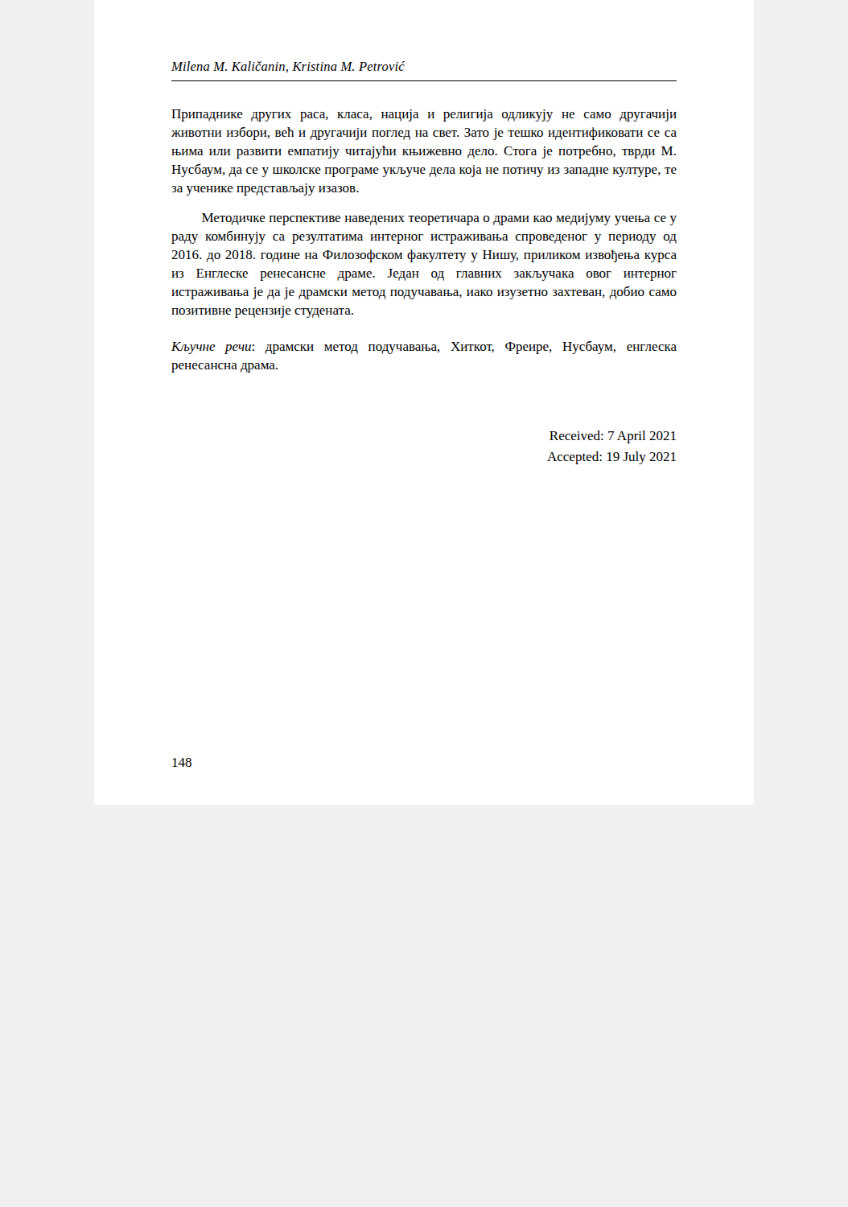Milena M. Kaličanin, Kristina M. Petrović
Припаднике других раса, класа, нација и религија одликују не само другачији животни избори, већ и другачији поглед на свет. Зато је тешко идентификовати се са њима или развити емпатију читајући књижевно дело. Стога је потребно, тврди М. Нусбаум, да се у школске програме укључе дела која не потичу из западне културе, те за ученике представљају изазов.
Методичке перспективе наведених теоретичара о драми као медијуму учења се у раду комбинују са резултатима интерног истраживања спроведеног у периоду од 2016. до 2018. године на Филозофском факултету у Нишу, приликом извођења курса из Енглеске ренесансне драме. Један од главних закључака овог интерног истраживања је да је драмски метод подучавања, иако изузетно захтеван, добио само позитивне рецензије студената.
Кључне речи: драмски метод подучавања, Хиткот, Фреире, Нусбаум, енглеска ренесансна драма.
Received: 7 April 2021
Accepted: 19 July 2021
148